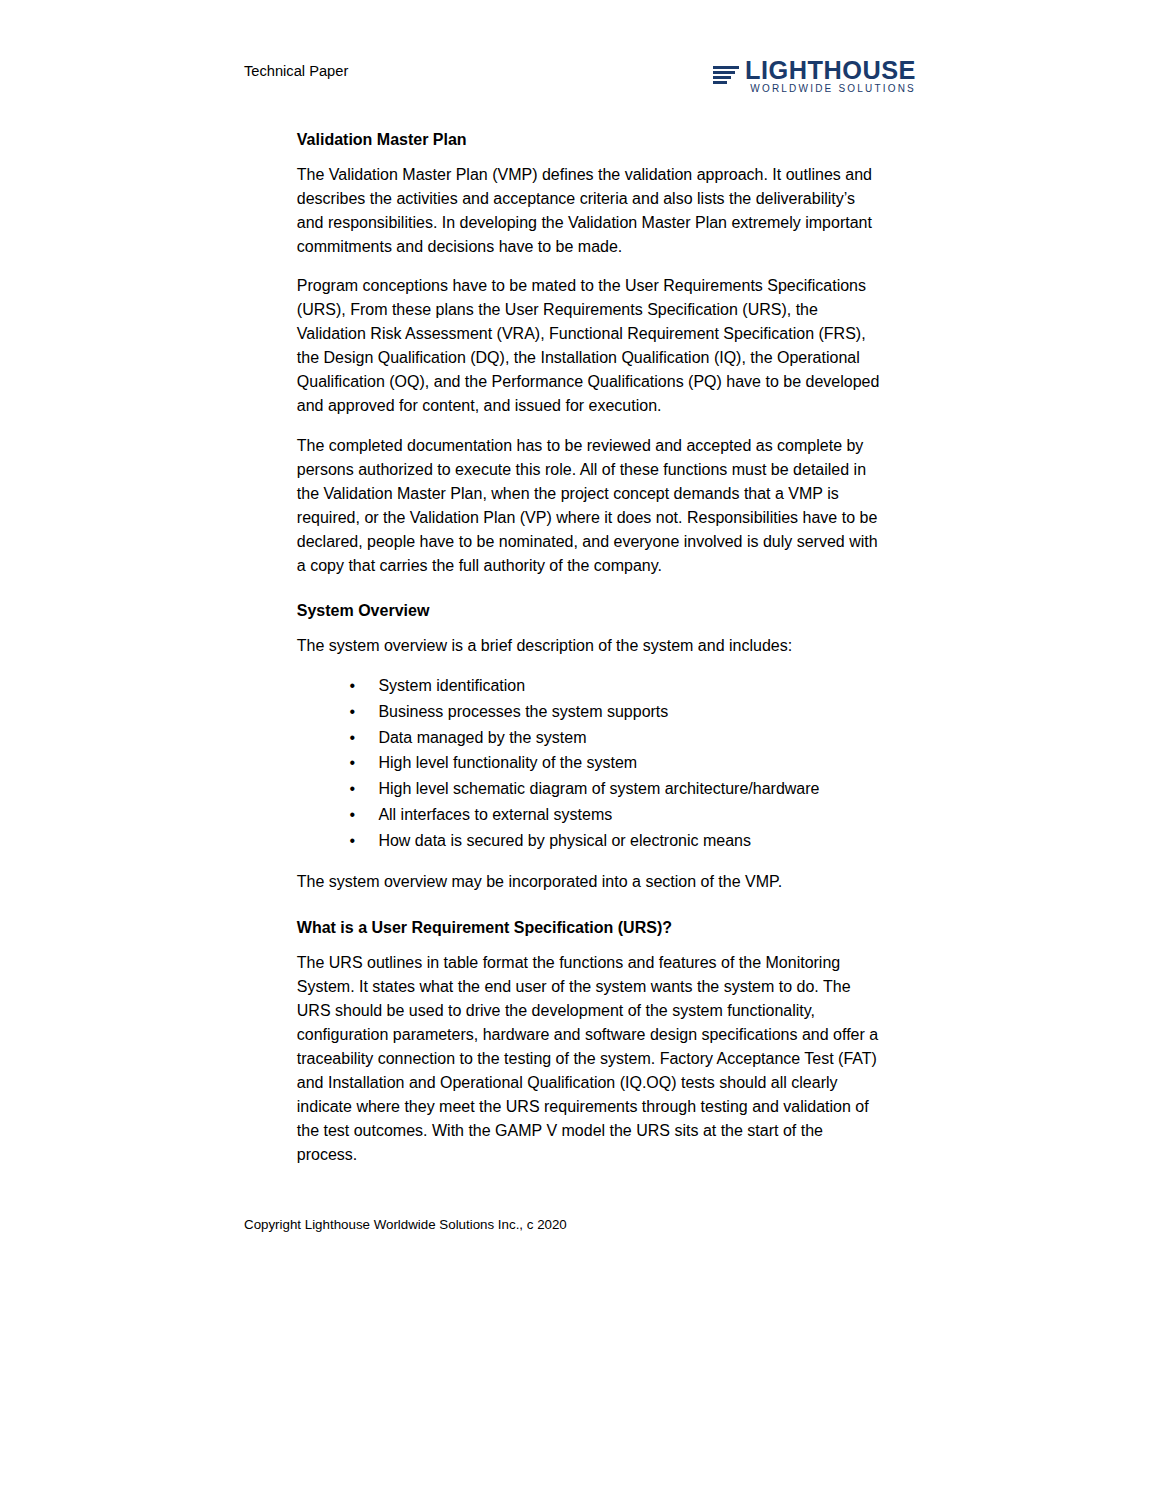Technical Paper
LIGHTHOUSE
WORLDWIDE SOLUTIONS
Validation Master Plan
The Validation Master Plan (VMP) defines the validation approach. It outlines and describes the activities and acceptance criteria and also lists the deliverability’s and responsibilities. In developing the Validation Master Plan extremely important commitments and decisions have to be made.
Program conceptions have to be mated to the User Requirements Specifications (URS), From these plans the User Requirements Specification (URS), the Validation Risk Assessment (VRA), Functional Requirement Specification (FRS), the Design Qualification (DQ), the Installation Qualification (IQ), the Operational Qualification (OQ), and the Performance Qualifications (PQ) have to be developed and approved for content, and issued for execution.
The completed documentation has to be reviewed and accepted as complete by persons authorized to execute this role. All of these functions must be detailed in the Validation Master Plan, when the project concept demands that a VMP is required, or the Validation Plan (VP) where it does not. Responsibilities have to be declared, people have to be nominated, and everyone involved is duly served with a copy that carries the full authority of the company.
System Overview
The system overview is a brief description of the system and includes:
System identification
Business processes the system supports
Data managed by the system
High level functionality of the system
High level schematic diagram of system architecture/hardware
All interfaces to external systems
How data is secured by physical or electronic means
The system overview may be incorporated into a section of the VMP.
What is a User Requirement Specification (URS)?
The URS outlines in table format the functions and features of the Monitoring System. It states what the end user of the system wants the system to do. The URS should be used to drive the development of the system functionality, configuration parameters, hardware and software design specifications and offer a traceability connection to the testing of the system. Factory Acceptance Test (FAT) and Installation and Operational Qualification (IQ.OQ) tests should all clearly indicate where they meet the URS requirements through testing and validation of the test outcomes. With the GAMP V model the URS sits at the start of the process.
Copyright Lighthouse Worldwide Solutions Inc., c 2020